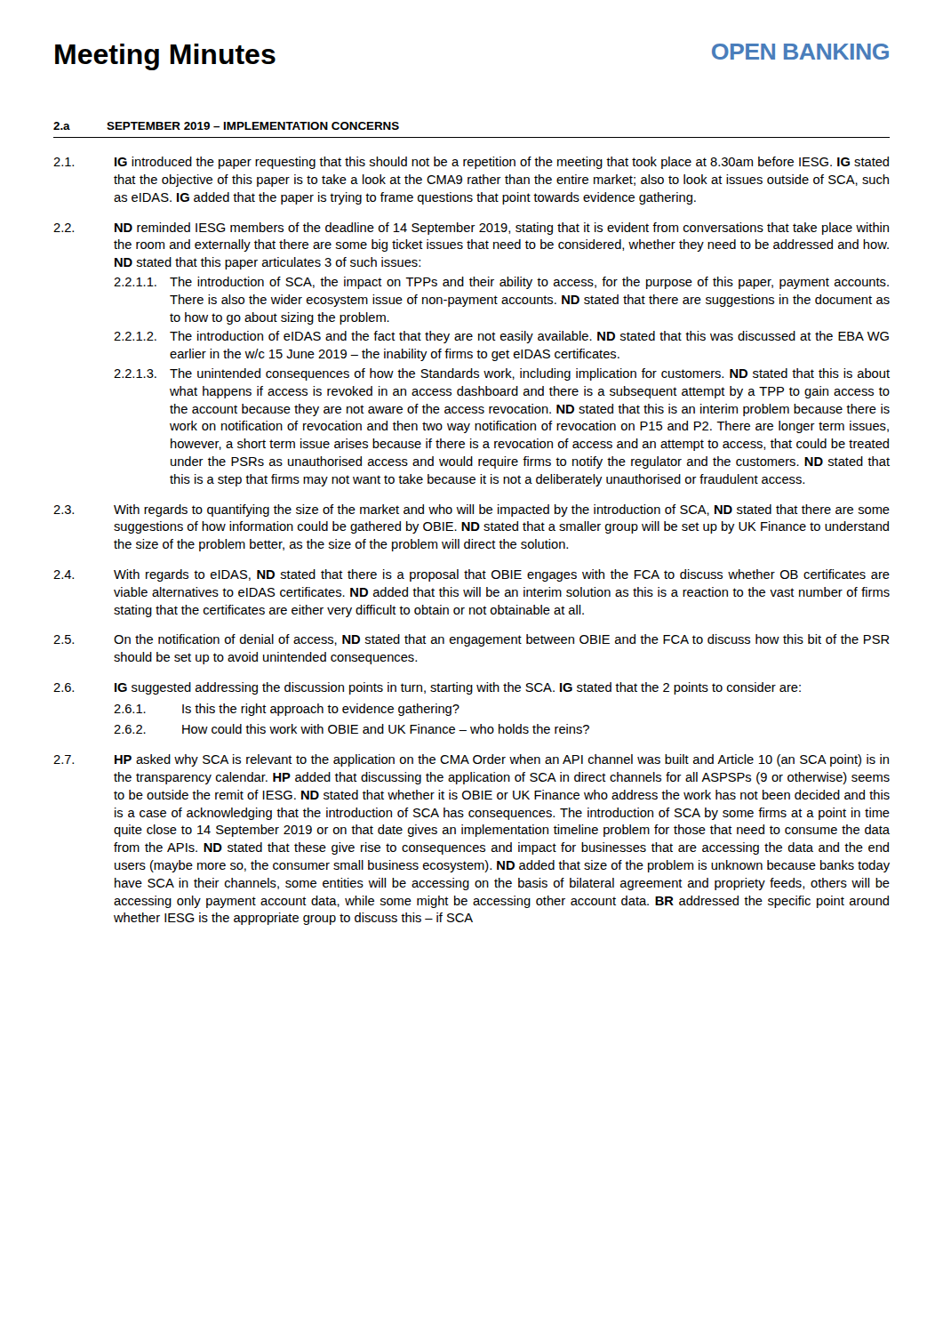Meeting Minutes
OPEN BANKING
2.a SEPTEMBER 2019 – IMPLEMENTATION CONCERNS
2.1.
IG introduced the paper requesting that this should not be a repetition of the meeting that took place at 8.30am before IESG. IG stated that the objective of this paper is to take a look at the CMA9 rather than the entire market; also to look at issues outside of SCA, such as eIDAS. IG added that the paper is trying to frame questions that point towards evidence gathering.
2.2.
ND reminded IESG members of the deadline of 14 September 2019, stating that it is evident from conversations that take place within the room and externally that there are some big ticket issues that need to be considered, whether they need to be addressed and how. ND stated that this paper articulates 3 of such issues:
2.2.1.1.
The introduction of SCA, the impact on TPPs and their ability to access, for the purpose of this paper, payment accounts. There is also the wider ecosystem issue of non-payment accounts. ND stated that there are suggestions in the document as to how to go about sizing the problem.
2.2.1.2.
The introduction of eIDAS and the fact that they are not easily available. ND stated that this was discussed at the EBA WG earlier in the w/c 15 June 2019 – the inability of firms to get eIDAS certificates.
2.2.1.3.
The unintended consequences of how the Standards work, including implication for customers. ND stated that this is about what happens if access is revoked in an access dashboard and there is a subsequent attempt by a TPP to gain access to the account because they are not aware of the access revocation. ND stated that this is an interim problem because there is work on notification of revocation and then two way notification of revocation on P15 and P2. There are longer term issues, however, a short term issue arises because if there is a revocation of access and an attempt to access, that could be treated under the PSRs as unauthorised access and would require firms to notify the regulator and the customers. ND stated that this is a step that firms may not want to take because it is not a deliberately unauthorised or fraudulent access.
2.3.
With regards to quantifying the size of the market and who will be impacted by the introduction of SCA, ND stated that there are some suggestions of how information could be gathered by OBIE. ND stated that a smaller group will be set up by UK Finance to understand the size of the problem better, as the size of the problem will direct the solution.
2.4.
With regards to eIDAS, ND stated that there is a proposal that OBIE engages with the FCA to discuss whether OB certificates are viable alternatives to eIDAS certificates. ND added that this will be an interim solution as this is a reaction to the vast number of firms stating that the certificates are either very difficult to obtain or not obtainable at all.
2.5.
On the notification of denial of access, ND stated that an engagement between OBIE and the FCA to discuss how this bit of the PSR should be set up to avoid unintended consequences.
2.6.
IG suggested addressing the discussion points in turn, starting with the SCA. IG stated that the 2 points to consider are:
2.6.1.
Is this the right approach to evidence gathering?
2.6.2.
How could this work with OBIE and UK Finance – who holds the reins?
2.7.
HP asked why SCA is relevant to the application on the CMA Order when an API channel was built and Article 10 (an SCA point) is in the transparency calendar. HP added that discussing the application of SCA in direct channels for all ASPSPs (9 or otherwise) seems to be outside the remit of IESG. ND stated that whether it is OBIE or UK Finance who address the work has not been decided and this is a case of acknowledging that the introduction of SCA has consequences. The introduction of SCA by some firms at a point in time quite close to 14 September 2019 or on that date gives an implementation timeline problem for those that need to consume the data from the APIs. ND stated that these give rise to consequences and impact for businesses that are accessing the data and the end users (maybe more so, the consumer small business ecosystem). ND added that size of the problem is unknown because banks today have SCA in their channels, some entities will be accessing on the basis of bilateral agreement and propriety feeds, others will be accessing only payment account data, while some might be accessing other account data. BR addressed the specific point around whether IESG is the appropriate group to discuss this – if SCA